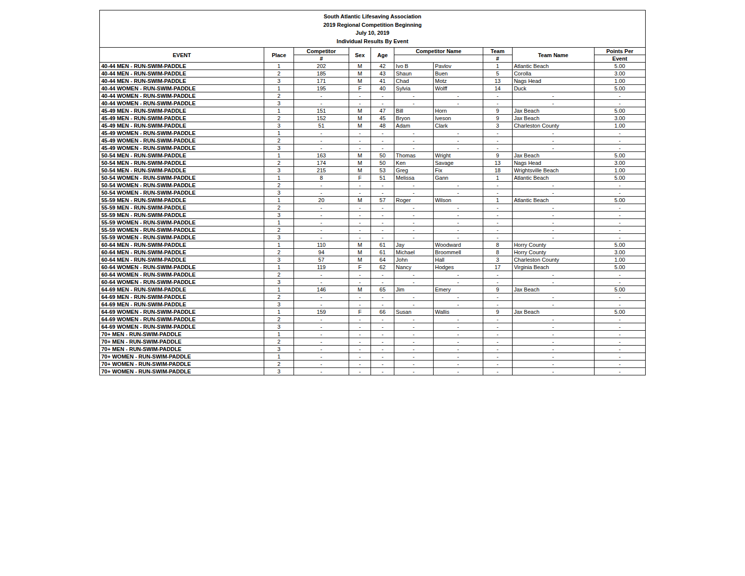South Atlantic Lifesaving Association 2019 Regional Competition Beginning July 10, 2019 Individual Results By Event
| EVENT | Place | Competitor | Sex | Age | Competitor Name | Team | Team Name | Points Per |
| --- | --- | --- | --- | --- | --- | --- | --- | --- |
| # | | # | Event |
| 40-44 MEN - RUN-SWIM-PADDLE | 1 | 202 | M | 42 | Ivo B | Pavlov | 1 | Atlantic Beach | 5.00 |
| 40-44 MEN - RUN-SWIM-PADDLE | 2 | 185 | M | 43 | Shaun | Buen | 5 | Corolla | 3.00 |
| 40-44 MEN - RUN-SWIM-PADDLE | 3 | 171 | M | 41 | Chad | Motz | 13 | Nags Head | 1.00 |
| 40-44 WOMEN - RUN-SWIM-PADDLE | 1 | 195 | F | 40 | Sylvia | Wolff | 14 | Duck | 5.00 |
| 40-44 WOMEN - RUN-SWIM-PADDLE | 2 | - | - | - | - | - | - | - | - |
| 40-44 WOMEN - RUN-SWIM-PADDLE | 3 | - | - | - | - | - | - | - | - |
| 45-49 MEN - RUN-SWIM-PADDLE | 1 | 151 | M | 47 | Bill | Horn | 9 | Jax Beach | 5.00 |
| 45-49 MEN - RUN-SWIM-PADDLE | 2 | 152 | M | 45 | Bryon | Iveson | 9 | Jax Beach | 3.00 |
| 45-49 MEN - RUN-SWIM-PADDLE | 3 | 51 | M | 48 | Adam | Clark | 3 | Charleston County | 1.00 |
| 45-49 WOMEN - RUN-SWIM-PADDLE | 1 | - | - | - | - | - | - | - | - |
| 45-49 WOMEN - RUN-SWIM-PADDLE | 2 | - | - | - | - | - | - | - | - |
| 45-49 WOMEN - RUN-SWIM-PADDLE | 3 | - | - | - | - | - | - | - | - |
| 50-54 MEN - RUN-SWIM-PADDLE | 1 | 163 | M | 50 | Thomas | Wright | 9 | Jax Beach | 5.00 |
| 50-54 MEN - RUN-SWIM-PADDLE | 2 | 174 | M | 50 | Ken | Savage | 13 | Nags Head | 3.00 |
| 50-54 MEN - RUN-SWIM-PADDLE | 3 | 215 | M | 53 | Greg | Fix | 18 | Wrightsville Beach | 1.00 |
| 50-54 WOMEN - RUN-SWIM-PADDLE | 1 | 8 | F | 51 | Melissa | Gann | 1 | Atlantic Beach | 5.00 |
| 50-54 WOMEN - RUN-SWIM-PADDLE | 2 | - | - | - | - | - | - | - | - |
| 50-54 WOMEN - RUN-SWIM-PADDLE | 3 | - | - | - | - | - | - | - | - |
| 55-59 MEN - RUN-SWIM-PADDLE | 1 | 20 | M | 57 | Roger | Wilson | 1 | Atlantic Beach | 5.00 |
| 55-59 MEN - RUN-SWIM-PADDLE | 2 | - | - | - | - | - | - | - | - |
| 55-59 MEN - RUN-SWIM-PADDLE | 3 | - | - | - | - | - | - | - | - |
| 55-59 WOMEN - RUN-SWIM-PADDLE | 1 | - | - | - | - | - | - | - | - |
| 55-59 WOMEN - RUN-SWIM-PADDLE | 2 | - | - | - | - | - | - | - | - |
| 55-59 WOMEN - RUN-SWIM-PADDLE | 3 | - | - | - | - | - | - | - | - |
| 60-64 MEN - RUN-SWIM-PADDLE | 1 | 110 | M | 61 | Jay | Woodward | 8 | Horry County | 5.00 |
| 60-64 MEN - RUN-SWIM-PADDLE | 2 | 94 | M | 61 | Michael | Broommell | 8 | Horry County | 3.00 |
| 60-64 MEN - RUN-SWIM-PADDLE | 3 | 57 | M | 64 | John | Hall | 3 | Charleston County | 1.00 |
| 60-64 WOMEN - RUN-SWIM-PADDLE | 1 | 119 | F | 62 | Nancy | Hodges | 17 | Virginia Beach | 5.00 |
| 60-64 WOMEN - RUN-SWIM-PADDLE | 2 | - | - | - | - | - | - | - | - |
| 60-64 WOMEN - RUN-SWIM-PADDLE | 3 | - | - | - | - | - | - | - | - |
| 64-69 MEN - RUN-SWIM-PADDLE | 1 | 146 | M | 65 | Jim | Emery | 9 | Jax Beach | 5.00 |
| 64-69 MEN - RUN-SWIM-PADDLE | 2 | - | - | - | - | - | - | - | - |
| 64-69 MEN - RUN-SWIM-PADDLE | 3 | - | - | - | - | - | - | - | - |
| 64-69 WOMEN - RUN-SWIM-PADDLE | 1 | 159 | F | 66 | Susan | Wallis | 9 | Jax Beach | 5.00 |
| 64-69 WOMEN - RUN-SWIM-PADDLE | 2 | - | - | - | - | - | - | - | - |
| 64-69 WOMEN - RUN-SWIM-PADDLE | 3 | - | - | - | - | - | - | - | - |
| 70+ MEN - RUN-SWIM-PADDLE | 1 | - | - | - | - | - | - | - | - |
| 70+ MEN - RUN-SWIM-PADDLE | 2 | - | - | - | - | - | - | - | - |
| 70+ MEN - RUN-SWIM-PADDLE | 3 | - | - | - | - | - | - | - | - |
| 70+ WOMEN - RUN-SWIM-PADDLE | 1 | - | - | - | - | - | - | - | - |
| 70+ WOMEN - RUN-SWIM-PADDLE | 2 | - | - | - | - | - | - | - | - |
| 70+ WOMEN - RUN-SWIM-PADDLE | 3 | - | - | - | - | - | - | - | - |